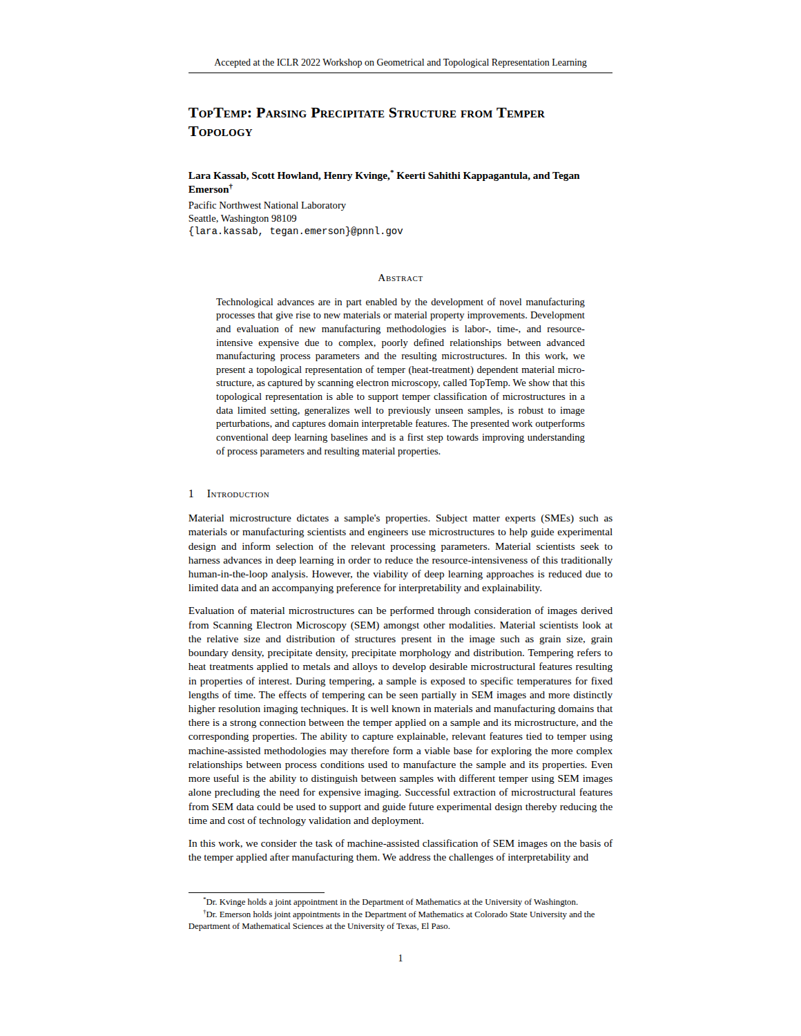Accepted at the ICLR 2022 Workshop on Geometrical and Topological Representation Learning
TopTemp: Parsing Precipitate Structure from Temper Topology
Lara Kassab, Scott Howland, Henry Kvinge,* Keerti Sahithi Kappagantula, and Tegan Emerson†
Pacific Northwest National Laboratory
Seattle, Washington 98109
{lara.kassab, tegan.emerson}@pnnl.gov
Abstract
Technological advances are in part enabled by the development of novel manufacturing processes that give rise to new materials or material property improvements. Development and evaluation of new manufacturing methodologies is labor-, time-, and resource-intensive expensive due to complex, poorly defined relationships between advanced manufacturing process parameters and the resulting microstructures. In this work, we present a topological representation of temper (heat-treatment) dependent material micro-structure, as captured by scanning electron microscopy, called TopTemp. We show that this topological representation is able to support temper classification of microstructures in a data limited setting, generalizes well to previously unseen samples, is robust to image perturbations, and captures domain interpretable features. The presented work outperforms conventional deep learning baselines and is a first step towards improving understanding of process parameters and resulting material properties.
1 Introduction
Material microstructure dictates a sample's properties. Subject matter experts (SMEs) such as materials or manufacturing scientists and engineers use microstructures to help guide experimental design and inform selection of the relevant processing parameters. Material scientists seek to harness advances in deep learning in order to reduce the resource-intensiveness of this traditionally human-in-the-loop analysis. However, the viability of deep learning approaches is reduced due to limited data and an accompanying preference for interpretability and explainability.
Evaluation of material microstructures can be performed through consideration of images derived from Scanning Electron Microscopy (SEM) amongst other modalities. Material scientists look at the relative size and distribution of structures present in the image such as grain size, grain boundary density, precipitate density, precipitate morphology and distribution. Tempering refers to heat treatments applied to metals and alloys to develop desirable microstructural features resulting in properties of interest. During tempering, a sample is exposed to specific temperatures for fixed lengths of time. The effects of tempering can be seen partially in SEM images and more distinctly higher resolution imaging techniques. It is well known in materials and manufacturing domains that there is a strong connection between the temper applied on a sample and its microstructure, and the corresponding properties. The ability to capture explainable, relevant features tied to temper using machine-assisted methodologies may therefore form a viable base for exploring the more complex relationships between process conditions used to manufacture the sample and its properties. Even more useful is the ability to distinguish between samples with different temper using SEM images alone precluding the need for expensive imaging. Successful extraction of microstructural features from SEM data could be used to support and guide future experimental design thereby reducing the time and cost of technology validation and deployment.
In this work, we consider the task of machine-assisted classification of SEM images on the basis of the temper applied after manufacturing them. We address the challenges of interpretability and
*Dr. Kvinge holds a joint appointment in the Department of Mathematics at the University of Washington.
†Dr. Emerson holds joint appointments in the Department of Mathematics at Colorado State University and the Department of Mathematical Sciences at the University of Texas, El Paso.
1